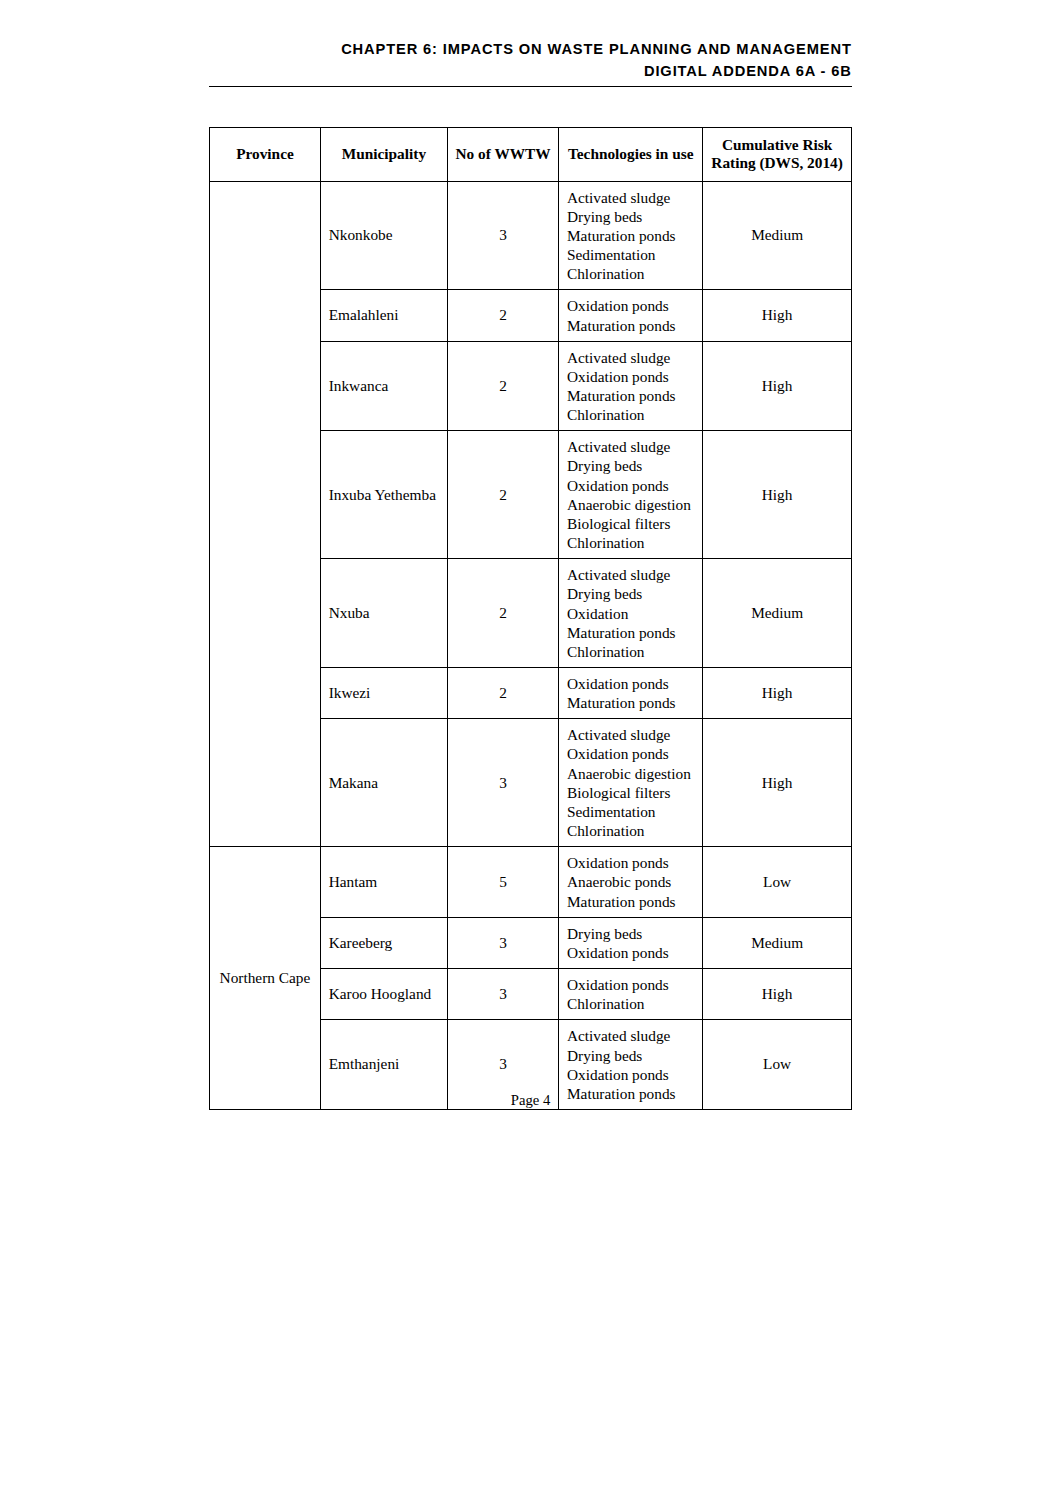CHAPTER 6: IMPACTS ON WASTE PLANNING AND MANAGEMENT DIGITAL ADDENDA 6A - 6B
| Province | Municipality | No of WWTW | Technologies in use | Cumulative Risk Rating (DWS, 2014) |
| --- | --- | --- | --- | --- |
| | Nkonkobe | 3 | Activated sludge Drying beds Maturation ponds Sedimentation Chlorination | Medium |
| Emalahleni | 2 | Oxidation ponds Maturation ponds | High |
| Inkwanca | 2 | Activated sludge Oxidation ponds Maturation ponds Chlorination | High |
| Inxuba Yethemba | 2 | Activated sludge Drying beds Oxidation ponds Anaerobic digestion Biological filters Chlorination | High |
| Nxuba | 2 | Activated sludge Drying beds Oxidation Maturation ponds Chlorination | Medium |
| Ikwezi | 2 | Oxidation ponds Maturation ponds | High |
| Makana | 3 | Activated sludge Oxidation ponds Anaerobic digestion Biological filters Sedimentation Chlorination | High |
| Northern Cape | Hantam | 5 | Oxidation ponds Anaerobic ponds Maturation ponds | Low |
| Kareeberg | 3 | Drying beds Oxidation ponds | Medium |
| Karoo Hoogland | 3 | Oxidation ponds Chlorination | High |
| Emthanjeni | 3 | Activated sludge Drying beds Oxidation ponds Maturation ponds | Low |
Page 4